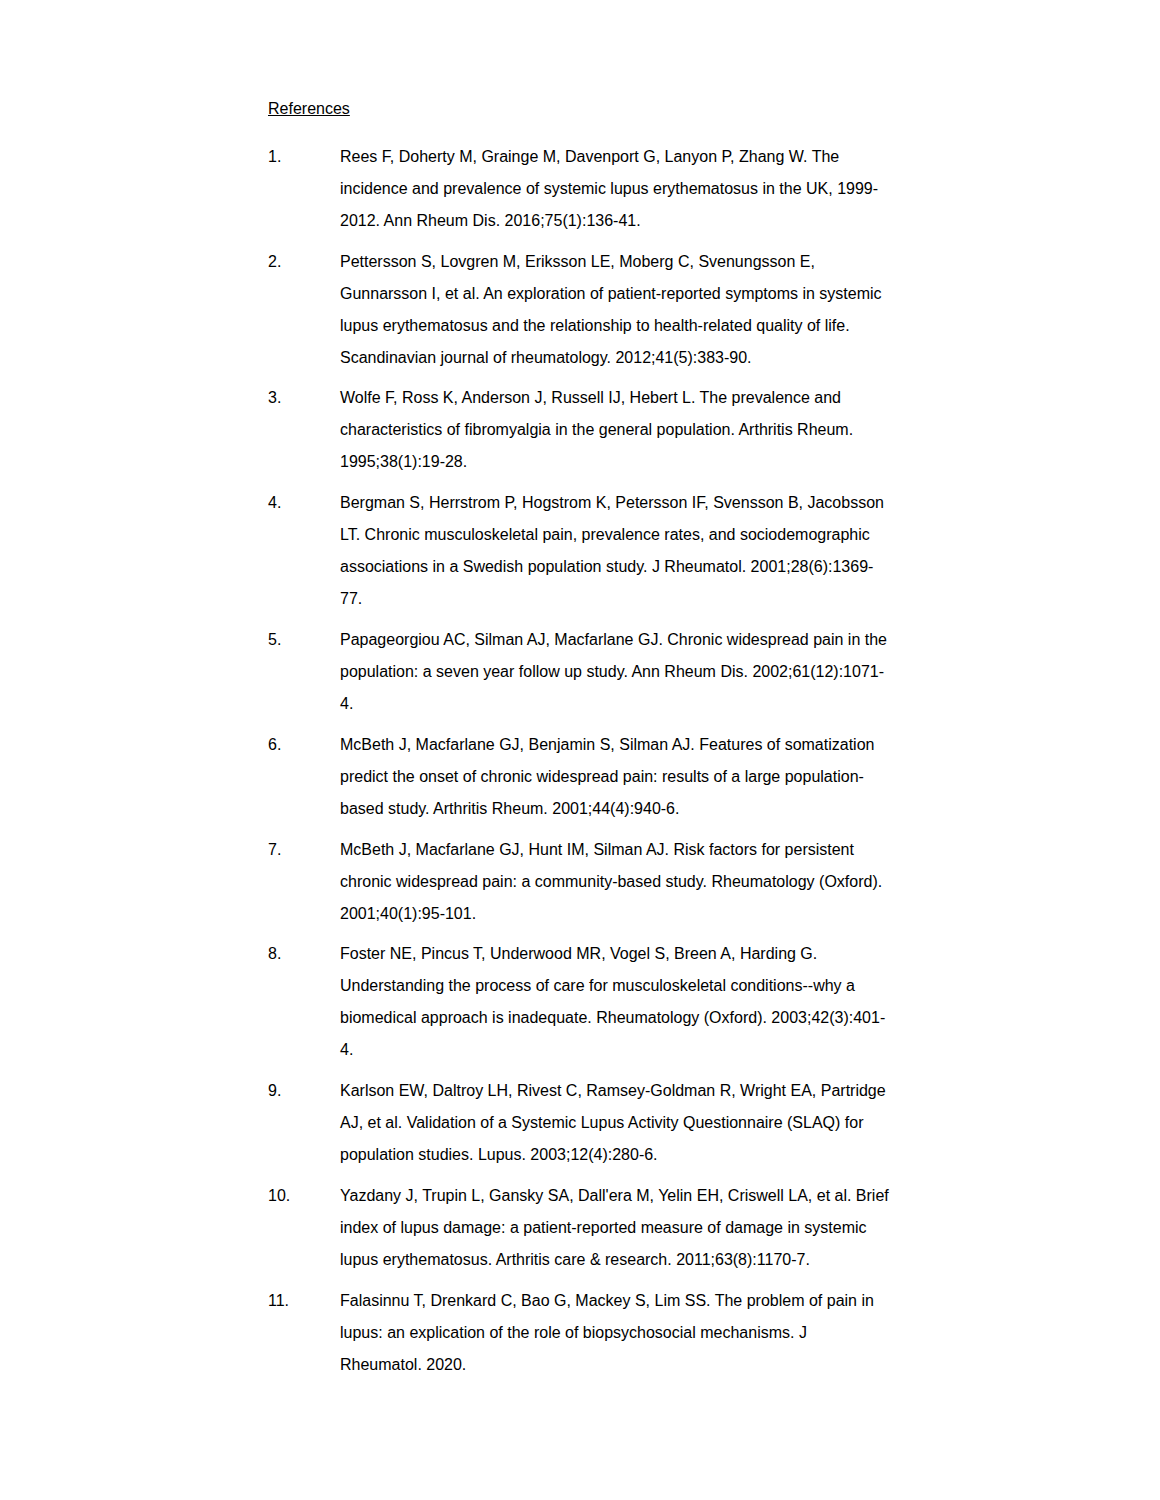References
1. Rees F, Doherty M, Grainge M, Davenport G, Lanyon P, Zhang W. The incidence and prevalence of systemic lupus erythematosus in the UK, 1999-2012. Ann Rheum Dis. 2016;75(1):136-41.
2. Pettersson S, Lovgren M, Eriksson LE, Moberg C, Svenungsson E, Gunnarsson I, et al. An exploration of patient-reported symptoms in systemic lupus erythematosus and the relationship to health-related quality of life. Scandinavian journal of rheumatology. 2012;41(5):383-90.
3. Wolfe F, Ross K, Anderson J, Russell IJ, Hebert L. The prevalence and characteristics of fibromyalgia in the general population. Arthritis Rheum. 1995;38(1):19-28.
4. Bergman S, Herrstrom P, Hogstrom K, Petersson IF, Svensson B, Jacobsson LT. Chronic musculoskeletal pain, prevalence rates, and sociodemographic associations in a Swedish population study. J Rheumatol. 2001;28(6):1369-77.
5. Papageorgiou AC, Silman AJ, Macfarlane GJ. Chronic widespread pain in the population: a seven year follow up study. Ann Rheum Dis. 2002;61(12):1071-4.
6. McBeth J, Macfarlane GJ, Benjamin S, Silman AJ. Features of somatization predict the onset of chronic widespread pain: results of a large population-based study. Arthritis Rheum. 2001;44(4):940-6.
7. McBeth J, Macfarlane GJ, Hunt IM, Silman AJ. Risk factors for persistent chronic widespread pain: a community-based study. Rheumatology (Oxford). 2001;40(1):95-101.
8. Foster NE, Pincus T, Underwood MR, Vogel S, Breen A, Harding G. Understanding the process of care for musculoskeletal conditions--why a biomedical approach is inadequate. Rheumatology (Oxford). 2003;42(3):401-4.
9. Karlson EW, Daltroy LH, Rivest C, Ramsey-Goldman R, Wright EA, Partridge AJ, et al. Validation of a Systemic Lupus Activity Questionnaire (SLAQ) for population studies. Lupus. 2003;12(4):280-6.
10. Yazdany J, Trupin L, Gansky SA, Dall'era M, Yelin EH, Criswell LA, et al. Brief index of lupus damage: a patient-reported measure of damage in systemic lupus erythematosus. Arthritis care & research. 2011;63(8):1170-7.
11. Falasinnu T, Drenkard C, Bao G, Mackey S, Lim SS. The problem of pain in lupus: an explication of the role of biopsychosocial mechanisms. J Rheumatol. 2020.